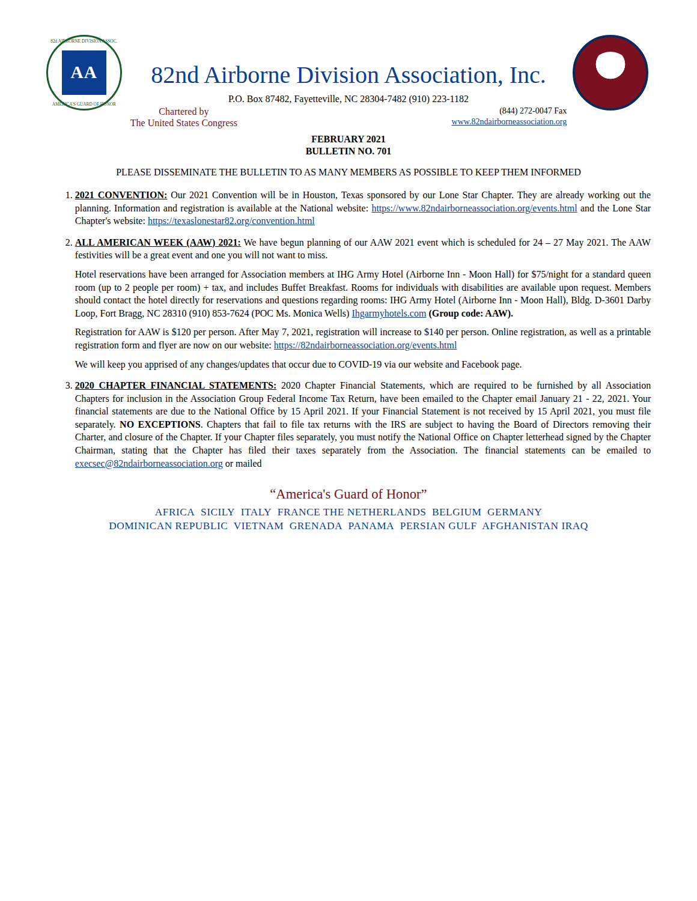AA
82d AIRBORNE DIVISION ASSOC.
AMERICA'S GUARD OF HONOR
82nd Airborne Division Association, Inc.
Chartered by
The United States Congress
P.O. Box 87482, Fayetteville, NC 28304-7482 (910) 223-1182
(844) 272-0047 Fax
www.82ndairborneassociation.org
FEBRUARY 2021
BULLETIN NO. 701
PLEASE DISSEMINATE THE BULLETIN TO AS MANY MEMBERS AS POSSIBLE TO KEEP THEM INFORMED
2021 CONVENTION: Our 2021 Convention will be in Houston, Texas sponsored by our Lone Star Chapter. They are already working out the planning. Information and registration is available at the National website: https://www.82ndairborneassociation.org/events.html and the Lone Star Chapter's website: https://texaslonestar82.org/convention.html
ALL AMERICAN WEEK (AAW) 2021: We have begun planning of our AAW 2021 event which is scheduled for 24 – 27 May 2021. The AAW festivities will be a great event and one you will not want to miss.
Hotel reservations have been arranged for Association members at IHG Army Hotel (Airborne Inn - Moon Hall) for $75/night for a standard queen room (up to 2 people per room) + tax, and includes Buffet Breakfast. Rooms for individuals with disabilities are available upon request. Members should contact the hotel directly for reservations and questions regarding rooms: IHG Army Hotel (Airborne Inn - Moon Hall), Bldg. D-3601 Darby Loop, Fort Bragg, NC 28310 (910) 853-7624 (POC Ms. Monica Wells) Ihgarmyhotels.com (Group code: AAW).
Registration for AAW is $120 per person. After May 7, 2021, registration will increase to $140 per person. Online registration, as well as a printable registration form and flyer are now on our website: https://82ndairborneassociation.org/events.html
We will keep you apprised of any changes/updates that occur due to COVID-19 via our website and Facebook page.
2020 CHAPTER FINANCIAL STATEMENTS: 2020 Chapter Financial Statements, which are required to be furnished by all Association Chapters for inclusion in the Association Group Federal Income Tax Return, have been emailed to the Chapter email January 21 - 22, 2021. Your financial statements are due to the National Office by 15 April 2021. If your Financial Statement is not received by 15 April 2021, you must file separately. NO EXCEPTIONS. Chapters that fail to file tax returns with the IRS are subject to having the Board of Directors removing their Charter, and closure of the Chapter. If your Chapter files separately, you must notify the National Office on Chapter letterhead signed by the Chapter Chairman, stating that the Chapter has filed their taxes separately from the Association. The financial statements can be emailed to execsec@82ndairborneassociation.org or mailed
“America's Guard of Honor”
AFRICA SICILY ITALY FRANCE THE NETHERLANDS BELGIUM GERMANY
DOMINICAN REPUBLIC VIETNAM GRENADA PANAMA PERSIAN GULF AFGHANISTAN IRAQ